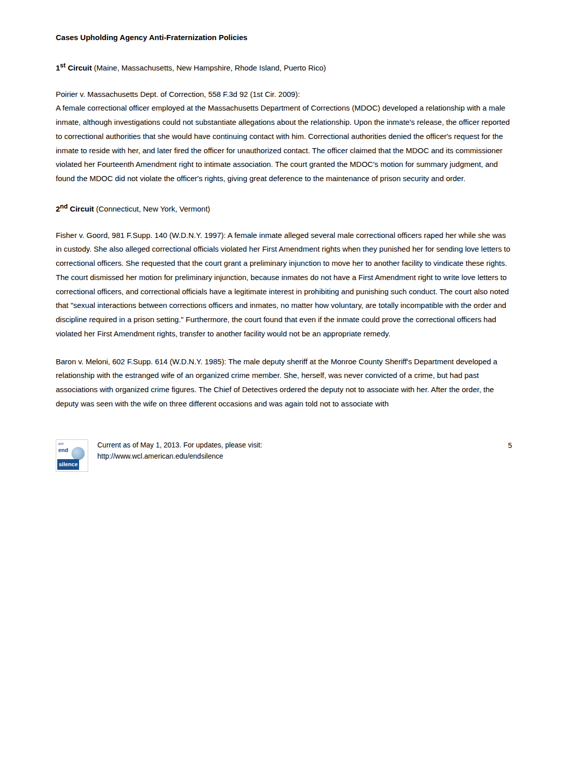Cases Upholding Agency Anti-Fraternization Policies
1st Circuit (Maine, Massachusetts, New Hampshire, Rhode Island, Puerto Rico)
Poirier v. Massachusetts Dept. of Correction, 558 F.3d 92 (1st Cir. 2009):
A female correctional officer employed at the Massachusetts Department of Corrections (MDOC) developed a relationship with a male inmate, although investigations could not substantiate allegations about the relationship. Upon the inmate's release, the officer reported to correctional authorities that she would have continuing contact with him. Correctional authorities denied the officer's request for the inmate to reside with her, and later fired the officer for unauthorized contact. The officer claimed that the MDOC and its commissioner violated her Fourteenth Amendment right to intimate association. The court granted the MDOC's motion for summary judgment, and found the MDOC did not violate the officer's rights, giving great deference to the maintenance of prison security and order.
2nd Circuit (Connecticut, New York, Vermont)
Fisher v. Goord, 981 F.Supp. 140 (W.D.N.Y. 1997): A female inmate alleged several male correctional officers raped her while she was in custody. She also alleged correctional officials violated her First Amendment rights when they punished her for sending love letters to correctional officers. She requested that the court grant a preliminary injunction to move her to another facility to vindicate these rights. The court dismissed her motion for preliminary injunction, because inmates do not have a First Amendment right to write love letters to correctional officers, and correctional officials have a legitimate interest in prohibiting and punishing such conduct. The court also noted that "sexual interactions between corrections officers and inmates, no matter how voluntary, are totally incompatible with the order and discipline required in a prison setting." Furthermore, the court found that even if the inmate could prove the correctional officers had violated her First Amendment rights, transfer to another facility would not be an appropriate remedy.
Baron v. Meloni, 602 F.Supp. 614 (W.D.N.Y. 1985): The male deputy sheriff at the Monroe County Sheriff's Department developed a relationship with the estranged wife of an organized crime member. She, herself, was never convicted of a crime, but had past associations with organized crime figures. The Chief of Detectives ordered the deputy not to associate with her. After the order, the deputy was seen with the wife on three different occasions and was again told not to associate with
am end silence
Current as of May 1, 2013. For updates, please visit:
http://www.wcl.american.edu/endsilence
5